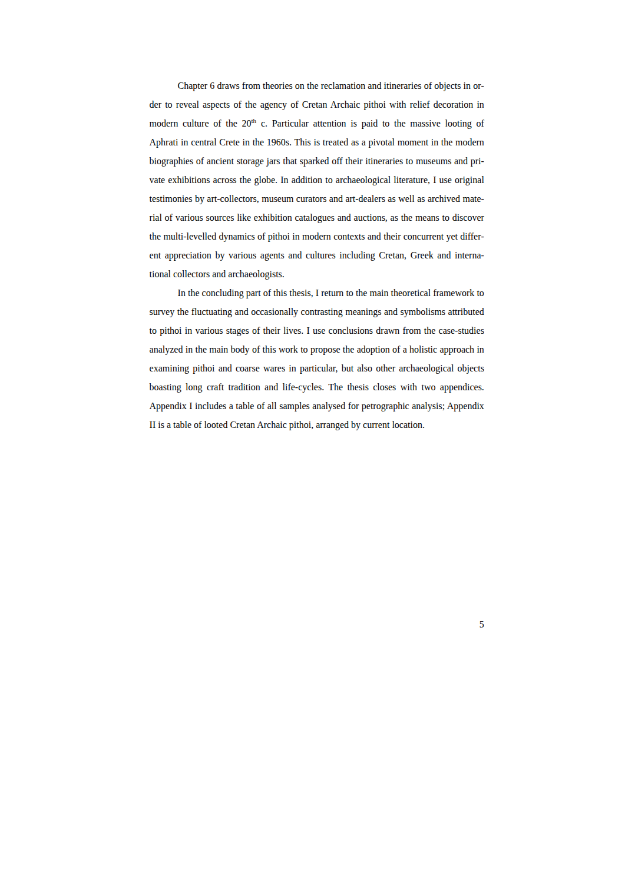Chapter 6 draws from theories on the reclamation and itineraries of objects in order to reveal aspects of the agency of Cretan Archaic pithoi with relief decoration in modern culture of the 20th c. Particular attention is paid to the massive looting of Aphrati in central Crete in the 1960s. This is treated as a pivotal moment in the modern biographies of ancient storage jars that sparked off their itineraries to museums and private exhibitions across the globe. In addition to archaeological literature, I use original testimonies by art-collectors, museum curators and art-dealers as well as archived material of various sources like exhibition catalogues and auctions, as the means to discover the multi-levelled dynamics of pithoi in modern contexts and their concurrent yet different appreciation by various agents and cultures including Cretan, Greek and international collectors and archaeologists.
In the concluding part of this thesis, I return to the main theoretical framework to survey the fluctuating and occasionally contrasting meanings and symbolisms attributed to pithoi in various stages of their lives. I use conclusions drawn from the case-studies analyzed in the main body of this work to propose the adoption of a holistic approach in examining pithoi and coarse wares in particular, but also other archaeological objects boasting long craft tradition and life-cycles. The thesis closes with two appendices. Appendix I includes a table of all samples analysed for petrographic analysis; Appendix II is a table of looted Cretan Archaic pithoi, arranged by current location.
5